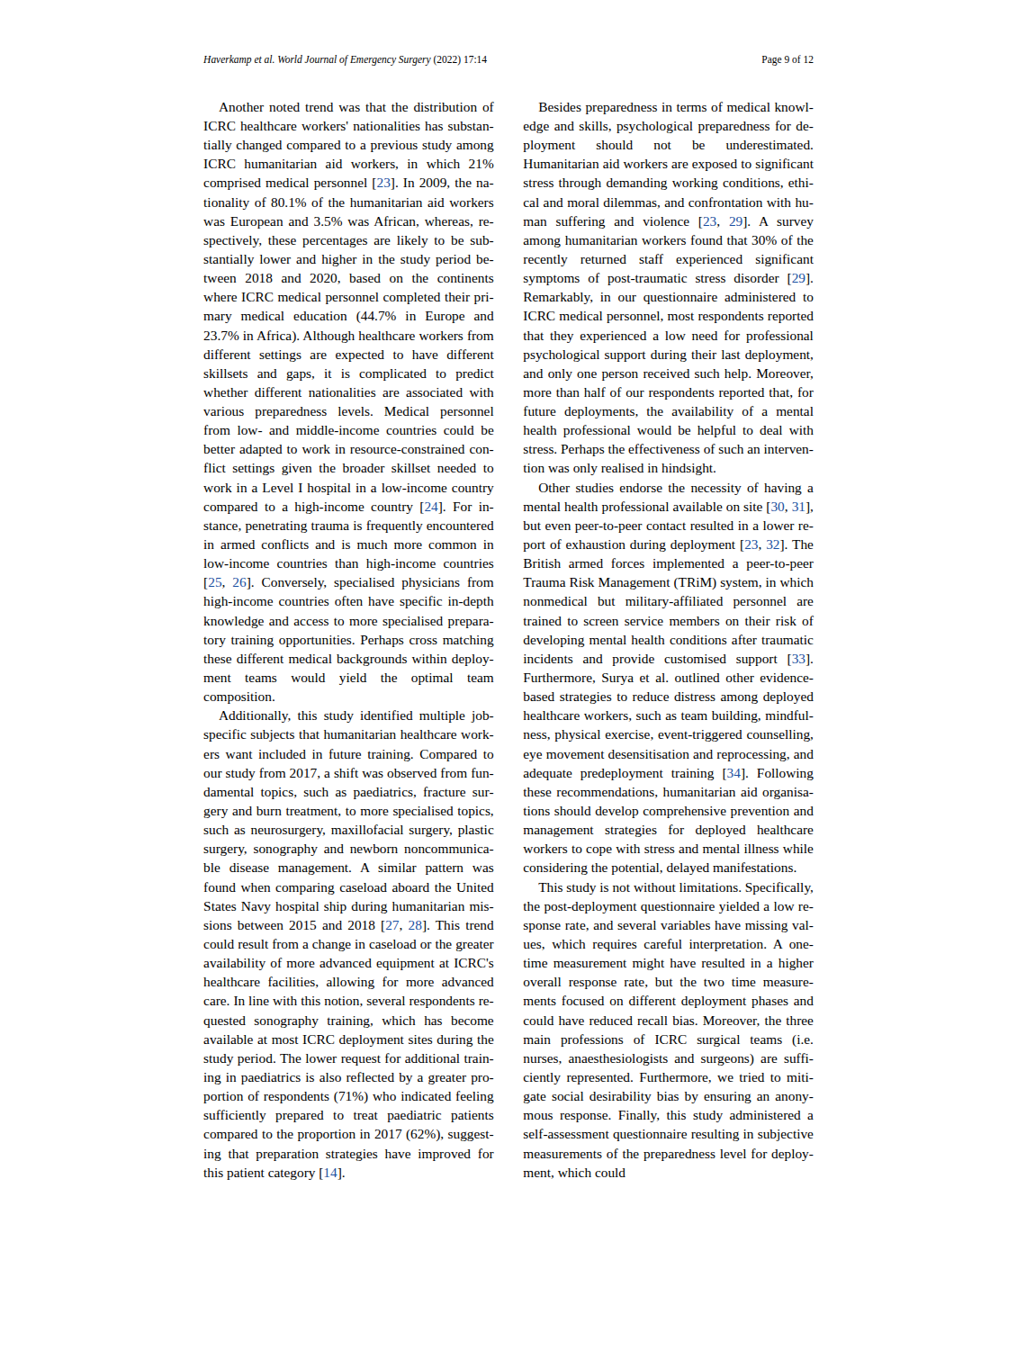Haverkamp et al. World Journal of Emergency Surgery (2022) 17:14
Page 9 of 12
Another noted trend was that the distribution of ICRC healthcare workers' nationalities has substantially changed compared to a previous study among ICRC humanitarian aid workers, in which 21% comprised medical personnel [23]. In 2009, the nationality of 80.1% of the humanitarian aid workers was European and 3.5% was African, whereas, respectively, these percentages are likely to be substantially lower and higher in the study period between 2018 and 2020, based on the continents where ICRC medical personnel completed their primary medical education (44.7% in Europe and 23.7% in Africa). Although healthcare workers from different settings are expected to have different skillsets and gaps, it is complicated to predict whether different nationalities are associated with various preparedness levels. Medical personnel from low- and middle-income countries could be better adapted to work in resource-constrained conflict settings given the broader skillset needed to work in a Level I hospital in a low-income country compared to a high-income country [24]. For instance, penetrating trauma is frequently encountered in armed conflicts and is much more common in low-income countries than high-income countries [25, 26]. Conversely, specialised physicians from high-income countries often have specific in-depth knowledge and access to more specialised preparatory training opportunities. Perhaps cross matching these different medical backgrounds within deployment teams would yield the optimal team composition.
Additionally, this study identified multiple job-specific subjects that humanitarian healthcare workers want included in future training. Compared to our study from 2017, a shift was observed from fundamental topics, such as paediatrics, fracture surgery and burn treatment, to more specialised topics, such as neurosurgery, maxillofacial surgery, plastic surgery, sonography and newborn noncommunicable disease management. A similar pattern was found when comparing caseload aboard the United States Navy hospital ship during humanitarian missions between 2015 and 2018 [27, 28]. This trend could result from a change in caseload or the greater availability of more advanced equipment at ICRC's healthcare facilities, allowing for more advanced care. In line with this notion, several respondents requested sonography training, which has become available at most ICRC deployment sites during the study period. The lower request for additional training in paediatrics is also reflected by a greater proportion of respondents (71%) who indicated feeling sufficiently prepared to treat paediatric patients compared to the proportion in 2017 (62%), suggesting that preparation strategies have improved for this patient category [14].
Besides preparedness in terms of medical knowledge and skills, psychological preparedness for deployment should not be underestimated. Humanitarian aid workers are exposed to significant stress through demanding working conditions, ethical and moral dilemmas, and confrontation with human suffering and violence [23, 29]. A survey among humanitarian workers found that 30% of the recently returned staff experienced significant symptoms of post-traumatic stress disorder [29]. Remarkably, in our questionnaire administered to ICRC medical personnel, most respondents reported that they experienced a low need for professional psychological support during their last deployment, and only one person received such help. Moreover, more than half of our respondents reported that, for future deployments, the availability of a mental health professional would be helpful to deal with stress. Perhaps the effectiveness of such an intervention was only realised in hindsight.
Other studies endorse the necessity of having a mental health professional available on site [30, 31], but even peer-to-peer contact resulted in a lower report of exhaustion during deployment [23, 32]. The British armed forces implemented a peer-to-peer Trauma Risk Management (TRiM) system, in which nonmedical but military-affiliated personnel are trained to screen service members on their risk of developing mental health conditions after traumatic incidents and provide customised support [33]. Furthermore, Surya et al. outlined other evidence-based strategies to reduce distress among deployed healthcare workers, such as team building, mindfulness, physical exercise, event-triggered counselling, eye movement desensitisation and reprocessing, and adequate predeployment training [34]. Following these recommendations, humanitarian aid organisations should develop comprehensive prevention and management strategies for deployed healthcare workers to cope with stress and mental illness while considering the potential, delayed manifestations.
This study is not without limitations. Specifically, the post-deployment questionnaire yielded a low response rate, and several variables have missing values, which requires careful interpretation. A one-time measurement might have resulted in a higher overall response rate, but the two time measurements focused on different deployment phases and could have reduced recall bias. Moreover, the three main professions of ICRC surgical teams (i.e. nurses, anaesthesiologists and surgeons) are sufficiently represented. Furthermore, we tried to mitigate social desirability bias by ensuring an anonymous response. Finally, this study administered a self-assessment questionnaire resulting in subjective measurements of the preparedness level for deployment, which could